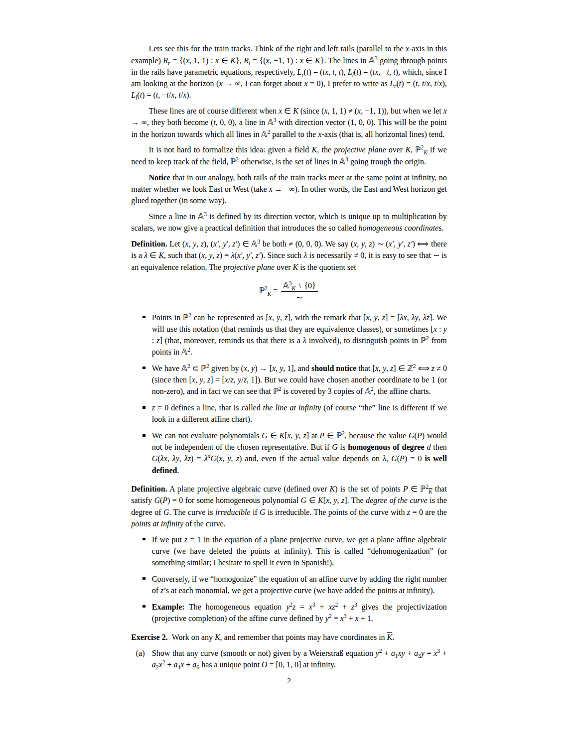Lets see this for the train tracks. Think of the right and left rails (parallel to the x-axis in this example) Rr = {(x, 1, 1) : x ∈ K}, Rl = {(x, −1, 1) : x ∈ K}. The lines in 𝔸3 going through points in the rails have parametric equations, respectively, Lr(t) = (tx, t, t), Ll(t) = (tx, −t, t), which, since I am looking at the horizon (x → ∞, I can forget about x = 0), I prefer to write as Lr(t) = (t, t/x, t/x), Ll(t) = (t, −t/x, t/x).
These lines are of course different when x ∈ K (since (x, 1, 1) ≠ (x, −1, 1)), but when we let x → ∞, they both become (t, 0, 0), a line in 𝔸3 with direction vector (1, 0, 0). This will be the point in the horizon towards which all lines in 𝔸2 parallel to the x-axis (that is, all horizontal lines) tend.
It is not hard to formalize this idea: given a field K, the projective plane over K, ℙ2K if we need to keep track of the field, ℙ2 otherwise, is the set of lines in 𝔸3 going trough the origin.
Notice that in our analogy, both rails of the train tracks meet at the same point at infinity, no matter whether we look East or West (take x → −∞). In other words, the East and West horizon get glued together (in some way).
Since a line in 𝔸3 is defined by its direction vector, which is unique up to multiplication by scalars, we now give a practical definition that introduces the so called homogeneous coordinates.
Definition. Let (x, y, z), (x′, y′, z′) ∈ 𝔸3 be both ≠ (0, 0, 0). We say (x, y, z) ∼ (x′, y′, z′) ⟺ there is a λ ∈ K, such that (x, y, z) = λ(x′, y′, z′). Since such λ is necessarily ≠ 0, it is easy to see that ∼ is an equivalence relation. The projective plane over K is the quotient set
ℙ2K = 𝔸3K \ {0} ∼
Points in ℙ2 can be represented as [x, y, z], with the remark that [x, y, z] = [λx, λy, λz]. We will use this notation (that reminds us that they are equivalence classes), or sometimes [x : y : z] (that, moreover, reminds us that there is a λ involved), to distinguish points in ℙ2 from points in 𝔸2.
We have 𝔸2 ⊂ ℙ2 given by (x, y) → [x, y, 1], and should notice that [x, y, z] ∈ ℤ2 ⟺ z ≠ 0 (since then [x, y, z] = [x/z, y/z, 1]). But we could have chosen another coordinate to be 1 (or non-zero), and in fact we can see that ℙ2 is covered by 3 copies of 𝔸2, the affine charts.
z = 0 defines a line, that is called the line at infinity (of course “the” line is different if we look in a different affine chart).
We can not evaluate polynomials G ∈ K[x, y, z] at P ∈ ℙ2, because the value G(P) would not be independent of the chosen representative. But if G is homogenous of degree d then G(λx, λy, λz) = λdG(x, y, z) and, even if the actual value depends on λ, G(P) = 0 is well defined.
Definition. A plane projective algebraic curve (defined over K) is the set of points P ∈ ℙ2K that satisfy G(P) = 0 for some homogeneous polynomial G ∈ K[x, y, z]. The degree of the curve is the degree of G. The curve is irreducible if G is irreducible. The points of the curve with z = 0 are the points at infinity of the curve.
If we put z = 1 in the equation of a plane projective curve, we get a plane affine algebraic curve (we have deleted the points at infinity). This is called “dehomogenization” (or something similar; I hesitate to spell it even in Spanish!).
Conversely, if we “homogonize” the equation of an affine curve by adding the right number of z’s at each monomial, we get a projective curve (we have added the points at infinity).
Example: The homogeneous equation y2z = x3 + xz2 + z3 gives the projectivization (projective completion) of the affine curve defined by y2 = x3 + x + 1.
Exercise 2. Work on any K, and remember that points may have coordinates in K.
Show that any curve (smooth or not) given by a Weierstraß equation y2 + a1xy + a3y = x3 + a2x2 + a4x + a6 has a unique point O = [0, 1, 0] at infinity.
2